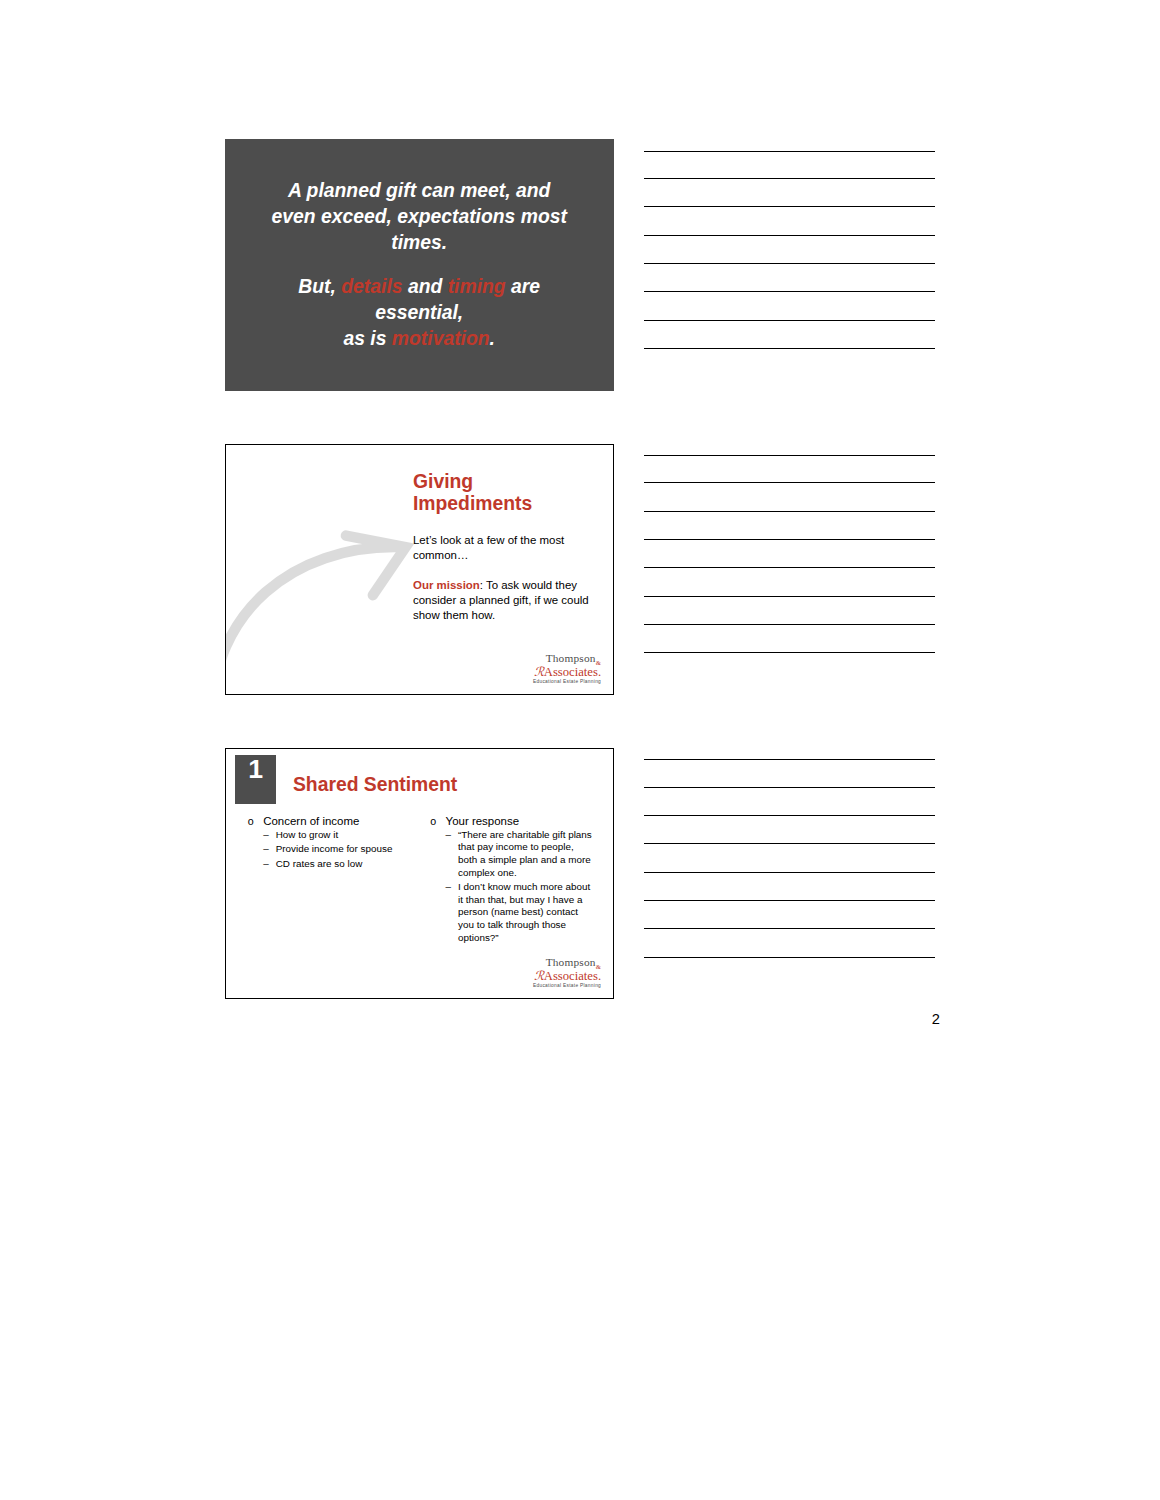A planned gift can meet, and even exceed, expectations most times.
But, details and timing are essential,
as is motivation.
Giving Impediments
Let’s look at a few of the most common…
Our mission: To ask would they consider a planned gift, if we could show them how.
Thompson&
ℛAssociates.
Educational Estate Planning
1
Shared Sentiment
Concern of income
How to grow it
Provide income for spouse
CD rates are so low
Your response
“There are charitable gift plans that pay income to people, both a simple plan and a more complex one.
I don’t know much more about it than that, but may I have a person (name best) contact you to talk through those options?”
Thompson&
ℛAssociates.
Educational Estate Planning
2